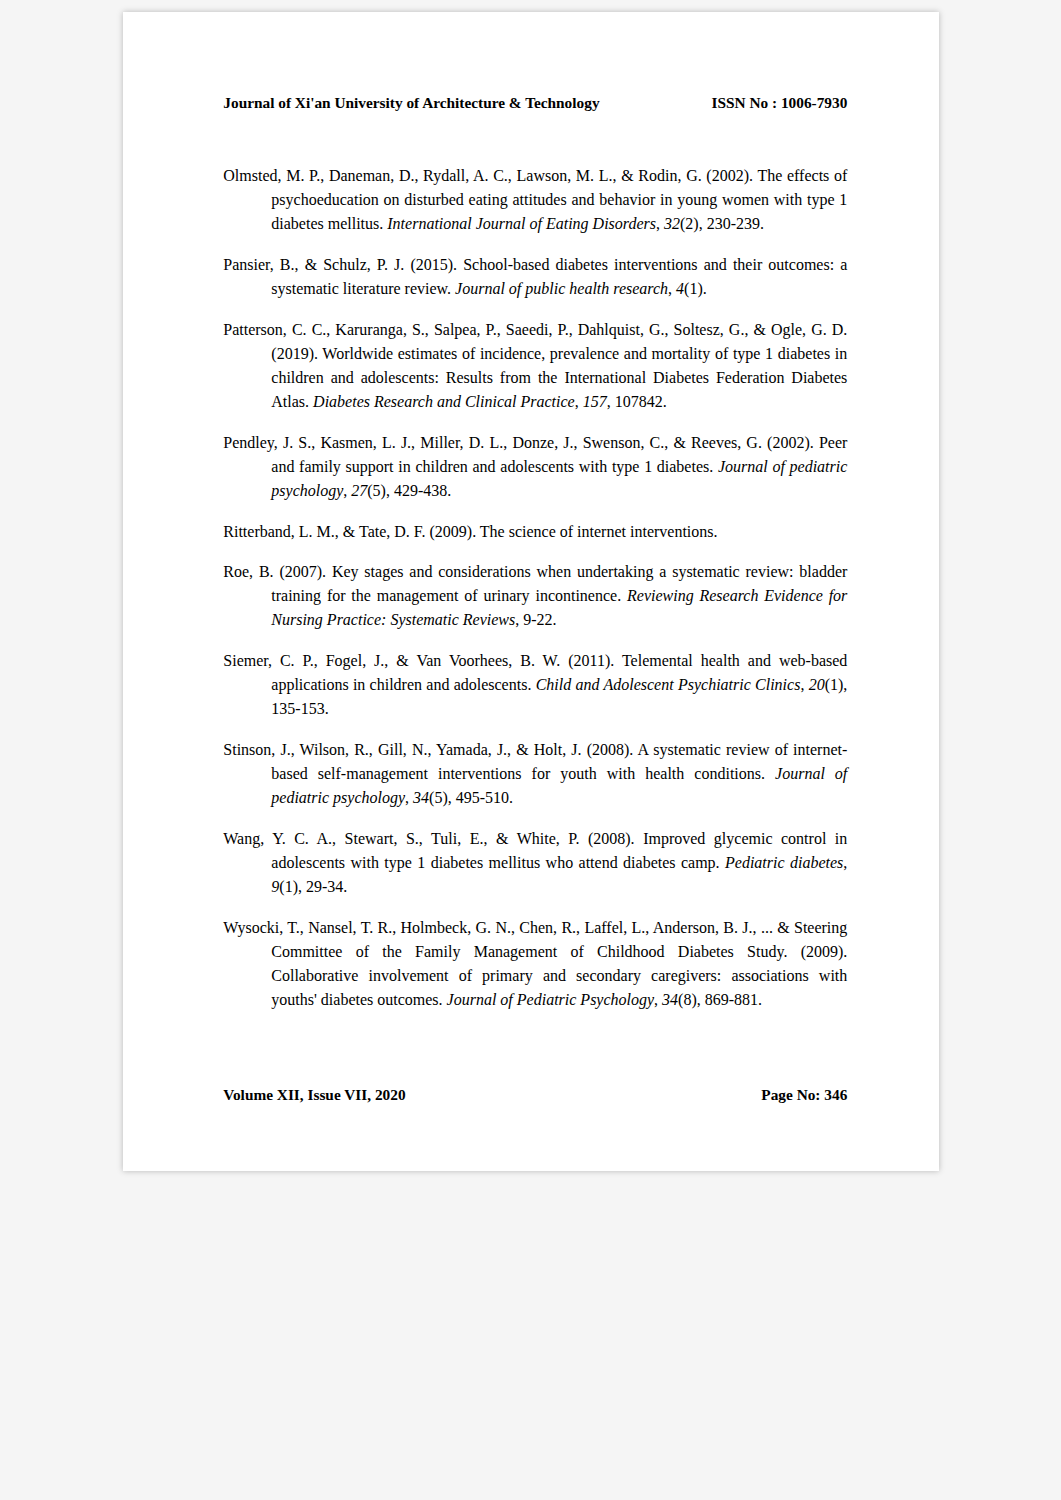Journal of Xi'an University of Architecture & Technology ISSN No : 1006-7930
Olmsted, M. P., Daneman, D., Rydall, A. C., Lawson, M. L., & Rodin, G. (2002). The effects of psychoeducation on disturbed eating attitudes and behavior in young women with type 1 diabetes mellitus. International Journal of Eating Disorders, 32(2), 230-239.
Pansier, B., & Schulz, P. J. (2015). School-based diabetes interventions and their outcomes: a systematic literature review. Journal of public health research, 4(1).
Patterson, C. C., Karuranga, S., Salpea, P., Saeedi, P., Dahlquist, G., Soltesz, G., & Ogle, G. D. (2019). Worldwide estimates of incidence, prevalence and mortality of type 1 diabetes in children and adolescents: Results from the International Diabetes Federation Diabetes Atlas. Diabetes Research and Clinical Practice, 157, 107842.
Pendley, J. S., Kasmen, L. J., Miller, D. L., Donze, J., Swenson, C., & Reeves, G. (2002). Peer and family support in children and adolescents with type 1 diabetes. Journal of pediatric psychology, 27(5), 429-438.
Ritterband, L. M., & Tate, D. F. (2009). The science of internet interventions.
Roe, B. (2007). Key stages and considerations when undertaking a systematic review: bladder training for the management of urinary incontinence. Reviewing Research Evidence for Nursing Practice: Systematic Reviews, 9-22.
Siemer, C. P., Fogel, J., & Van Voorhees, B. W. (2011). Telemental health and web-based applications in children and adolescents. Child and Adolescent Psychiatric Clinics, 20(1), 135-153.
Stinson, J., Wilson, R., Gill, N., Yamada, J., & Holt, J. (2008). A systematic review of internet-based self-management interventions for youth with health conditions. Journal of pediatric psychology, 34(5), 495-510.
Wang, Y. C. A., Stewart, S., Tuli, E., & White, P. (2008). Improved glycemic control in adolescents with type 1 diabetes mellitus who attend diabetes camp. Pediatric diabetes, 9(1), 29-34.
Wysocki, T., Nansel, T. R., Holmbeck, G. N., Chen, R., Laffel, L., Anderson, B. J., ... & Steering Committee of the Family Management of Childhood Diabetes Study. (2009). Collaborative involvement of primary and secondary caregivers: associations with youths' diabetes outcomes. Journal of Pediatric Psychology, 34(8), 869-881.
Volume XII, Issue VII, 2020 Page No: 346